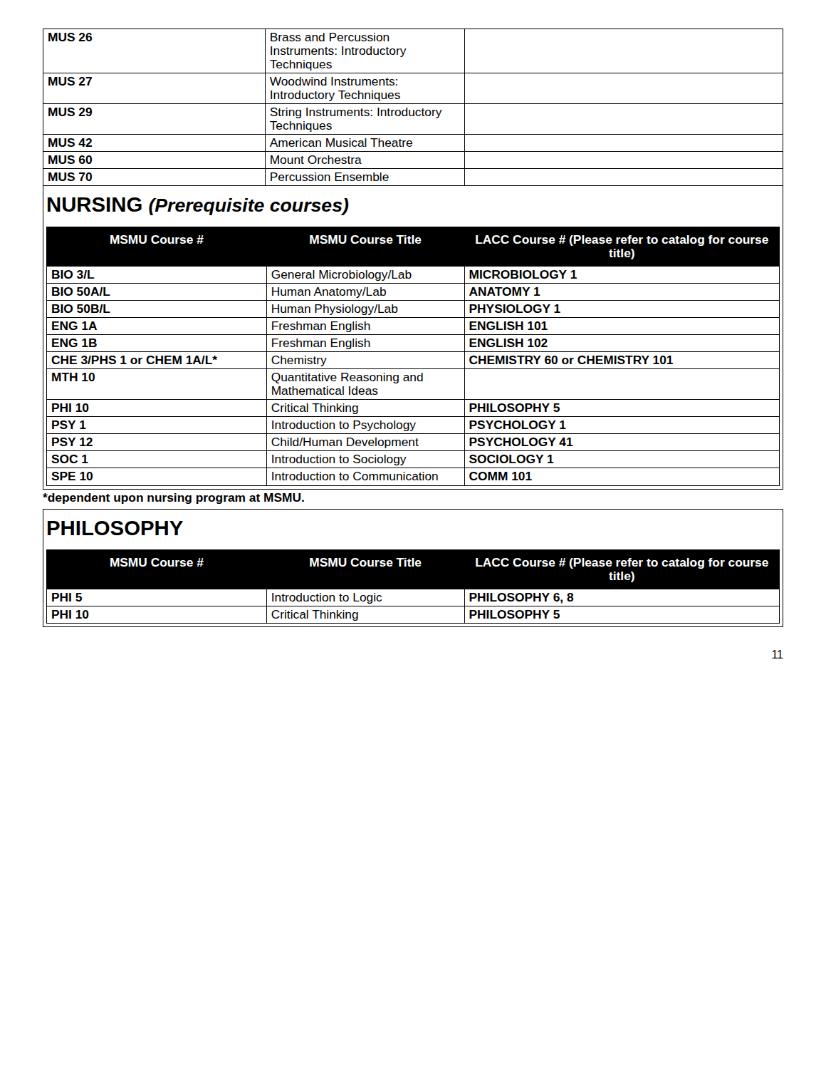| MUS 26 | Brass and Percussion Instruments: Introductory Techniques | |
| MUS 27 | Woodwind Instruments: Introductory Techniques | |
| MUS 29 | String Instruments: Introductory Techniques | |
| MUS 42 | American Musical Theatre | |
| MUS 60 | Mount Orchestra | |
| MUS 70 | Percussion Ensemble | |
NURSING (Prerequisite courses)
| MSMU Course # | MSMU Course Title | LACC Course # (Please refer to catalog for course title) |
| --- | --- | --- |
| BIO 3/L | General Microbiology/Lab | MICROBIOLOGY 1 |
| BIO 50A/L | Human Anatomy/Lab | ANATOMY 1 |
| BIO 50B/L | Human Physiology/Lab | PHYSIOLOGY 1 |
| ENG 1A | Freshman English | ENGLISH 101 |
| ENG 1B | Freshman English | ENGLISH 102 |
| CHE 3/PHS 1 or CHEM 1A/L* | Chemistry | CHEMISTRY 60 or CHEMISTRY 101 |
| MTH 10 | Quantitative Reasoning and Mathematical Ideas | |
| PHI 10 | Critical Thinking | PHILOSOPHY 5 |
| PSY 1 | Introduction to Psychology | PSYCHOLOGY 1 |
| PSY 12 | Child/Human Development | PSYCHOLOGY 41 |
| SOC 1 | Introduction to Sociology | SOCIOLOGY 1 |
| SPE 10 | Introduction to Communication | COMM 101 |
*dependent upon nursing program at MSMU.
PHILOSOPHY
| MSMU Course # | MSMU Course Title | LACC Course # (Please refer to catalog for course title) |
| --- | --- | --- |
| PHI 5 | Introduction to Logic | PHILOSOPHY 6, 8 |
| PHI 10 | Critical Thinking | PHILOSOPHY 5 |
11